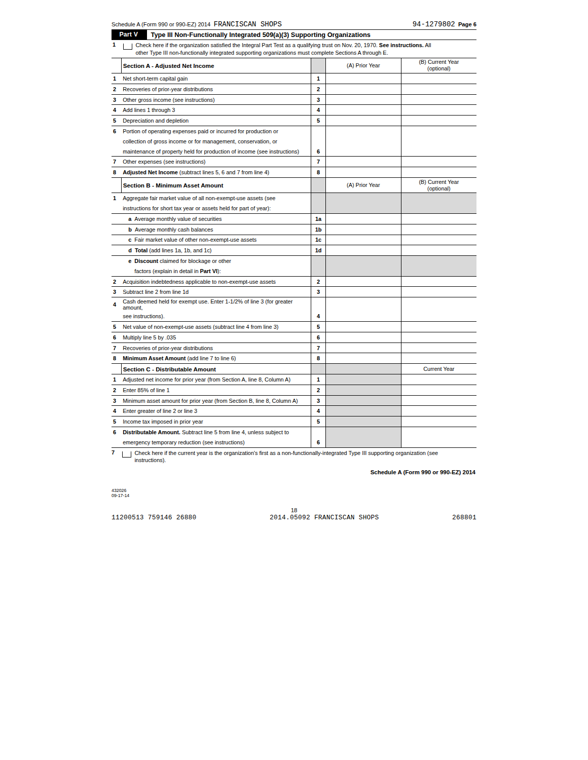Schedule A (Form 990 or 990-EZ) 2014 FRANCISCAN SHOPS
94-1279802 Page 6
Part V
Type III Non-Functionally Integrated 509(a)(3) Supporting Organizations
1
Check here if the organization satisfied the Integral Part Test as a qualifying trust on Nov. 20, 1970. See instructions. All other Type III non-functionally integrated supporting organizations must complete Sections A through E.
| | Section A - Adjusted Net Income | | (A) Prior Year | (B) Current Year (optional) |
| 1 | Net short-term capital gain | 1 | | |
| 2 | Recoveries of prior-year distributions | 2 | | |
| 3 | Other gross income (see instructions) | 3 | | |
| 4 | Add lines 1 through 3 | 4 | | |
| 5 | Depreciation and depletion | 5 | | |
| 6 | Portion of operating expenses paid or incurred for production or | | | |
| | collection of gross income or for management, conservation, or | | | |
| | maintenance of property held for production of income (see instructions) | 6 | | |
| 7 | Other expenses (see instructions) | 7 | | |
| 8 | Adjusted Net Income (subtract lines 5, 6 and 7 from line 4) | 8 | | |
| | Section B - Minimum Asset Amount | | (A) Prior Year | (B) Current Year (optional) |
| 1 | Aggregate fair market value of all non-exempt-use assets (see | | | |
| | instructions for short tax year or assets held for part of year): | | | |
| | a Average monthly value of securities | 1a | | |
| | b Average monthly cash balances | 1b | | |
| | c Fair market value of other non-exempt-use assets | 1c | | |
| | d Total (add lines 1a, 1b, and 1c) | 1d | | |
| | e Discount claimed for blockage or other | | | |
| | factors (explain in detail in Part VI ): | | | |
| 2 | Acquisition indebtedness applicable to non-exempt-use assets | 2 | | |
| 3 | Subtract line 2 from line 1d | 3 | | |
| 4 | Cash deemed held for exempt use. Enter 1-1/2% of line 3 (for greater amount, | | | |
| | see instructions). | 4 | | |
| 5 | Net value of non-exempt-use assets (subtract line 4 from line 3) | 5 | | |
| 6 | Multiply line 5 by .035 | 6 | | |
| 7 | Recoveries of prior-year distributions | 7 | | |
| 8 | Minimum Asset Amount (add line 7 to line 6) | 8 | | |
| | Section C - Distributable Amount | | | Current Year |
| 1 | Adjusted net income for prior year (from Section A, line 8, Column A) | 1 | | |
| 2 | Enter 85% of line 1 | 2 | | |
| 3 | Minimum asset amount for prior year (from Section B, line 8, Column A) | 3 | | |
| 4 | Enter greater of line 2 or line 3 | 4 | | |
| 5 | Income tax imposed in prior year | 5 | | |
| 6 | Distributable Amount. Subtract line 5 from line 4, unless subject to | | | |
| | emergency temporary reduction (see instructions) | 6 | | |
7
Check here if the current year is the organization's first as a non-functionally-integrated Type III supporting organization (see instructions).
Schedule A (Form 990 or 990-EZ) 2014
432026
09-17-14
18
11200513 759146 26880
2014.05092 FRANCISCAN SHOPS
268801